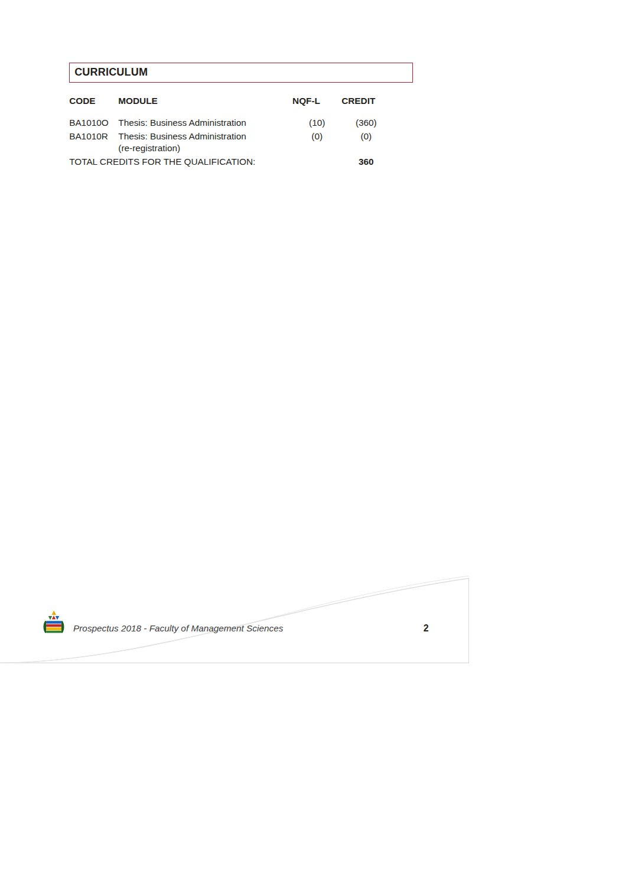CURRICULUM
| CODE | MODULE | NQF-L | CREDIT |
| --- | --- | --- | --- |
| BA1010O | Thesis: Business Administration | (10) | (360) |
| BA1010R | Thesis: Business Administration (re-registration) | (0) | (0) |
| TOTAL CREDITS FOR THE QUALIFICATION: | 360 |
Prospectus 2018 - Faculty of Management Sciences
2